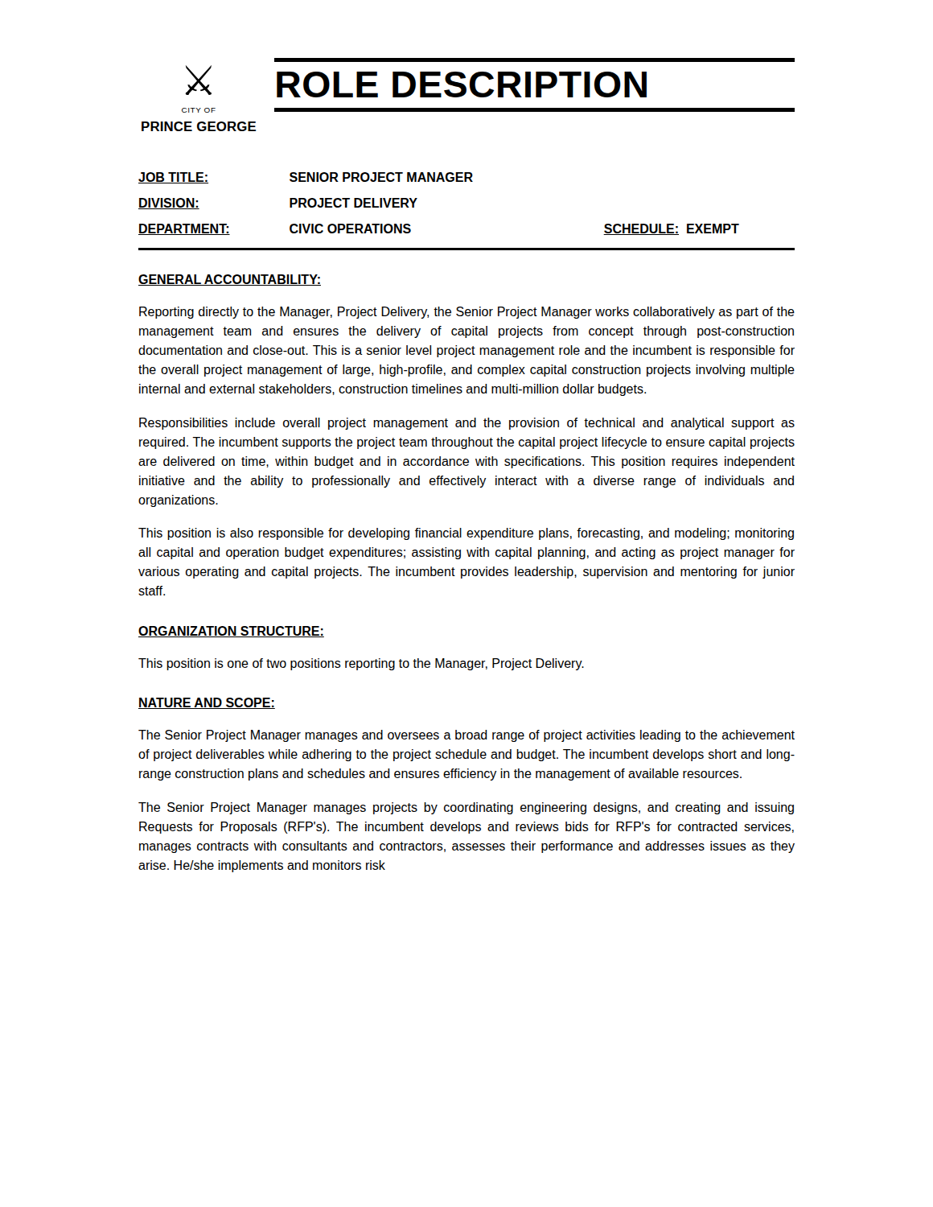⚔ CITY OF PRINCE GEORGE
ROLE DESCRIPTION
| JOB TITLE: | SENIOR PROJECT MANAGER | |
| DIVISION: | PROJECT DELIVERY | |
| DEPARTMENT: | CIVIC OPERATIONS | SCHEDULE: EXEMPT |
GENERAL ACCOUNTABILITY:
Reporting directly to the Manager, Project Delivery, the Senior Project Manager works collaboratively as part of the management team and ensures the delivery of capital projects from concept through post-construction documentation and close-out. This is a senior level project management role and the incumbent is responsible for the overall project management of large, high-profile, and complex capital construction projects involving multiple internal and external stakeholders, construction timelines and multi-million dollar budgets.
Responsibilities include overall project management and the provision of technical and analytical support as required. The incumbent supports the project team throughout the capital project lifecycle to ensure capital projects are delivered on time, within budget and in accordance with specifications. This position requires independent initiative and the ability to professionally and effectively interact with a diverse range of individuals and organizations.
This position is also responsible for developing financial expenditure plans, forecasting, and modeling; monitoring all capital and operation budget expenditures; assisting with capital planning, and acting as project manager for various operating and capital projects. The incumbent provides leadership, supervision and mentoring for junior staff.
ORGANIZATION STRUCTURE:
This position is one of two positions reporting to the Manager, Project Delivery.
NATURE AND SCOPE:
The Senior Project Manager manages and oversees a broad range of project activities leading to the achievement of project deliverables while adhering to the project schedule and budget. The incumbent develops short and long-range construction plans and schedules and ensures efficiency in the management of available resources.
The Senior Project Manager manages projects by coordinating engineering designs, and creating and issuing Requests for Proposals (RFP's). The incumbent develops and reviews bids for RFP's for contracted services, manages contracts with consultants and contractors, assesses their performance and addresses issues as they arise. He/she implements and monitors risk